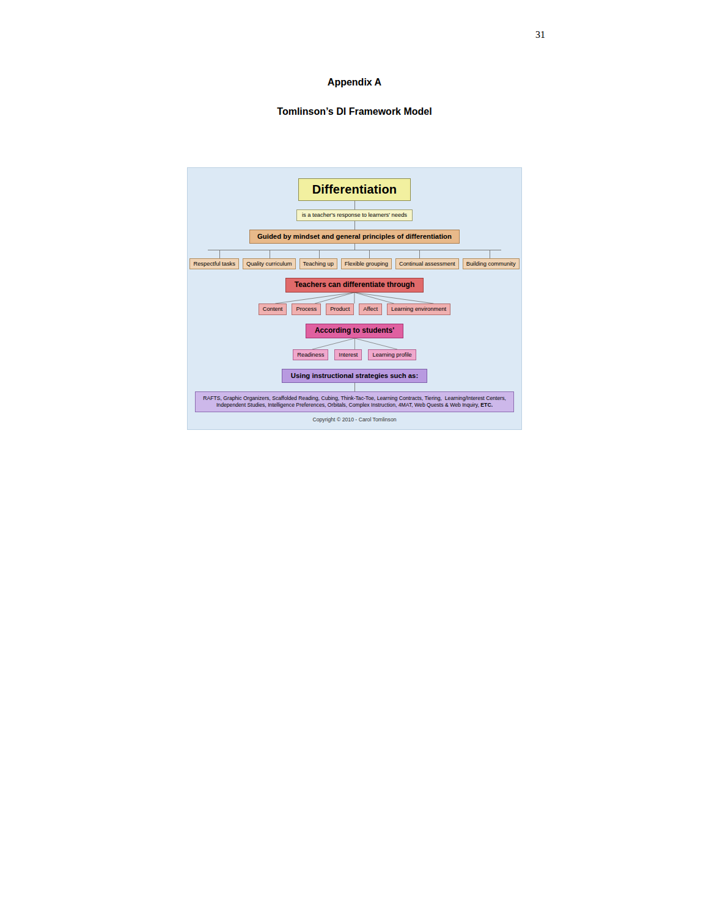31
Appendix A
Tomlinson’s DI Framework Model
Differentiation
is a teacher's response to learners' needs
Guided by mindset and general principles of differentiation
Respectful tasks
Quality curriculum
Teaching up
Flexible grouping
Continual assessment
Building community
Teachers can differentiate through
Content
Process
Product
Affect
Learning environment
According to students'
Readiness
Interest
Learning profile
Using instructional strategies such as:
RAFTS, Graphic Organizers, Scaffolded Reading, Cubing, Think-Tac-Toe, Learning Contracts, Tiering, Learning/Interest Centers,
Independent Studies, Intelligence Preferences, Orbitals, Complex Instruction, 4MAT, Web Quests & Web Inquiry, ETC.
Copyright © 2010 - Carol Tomlinson